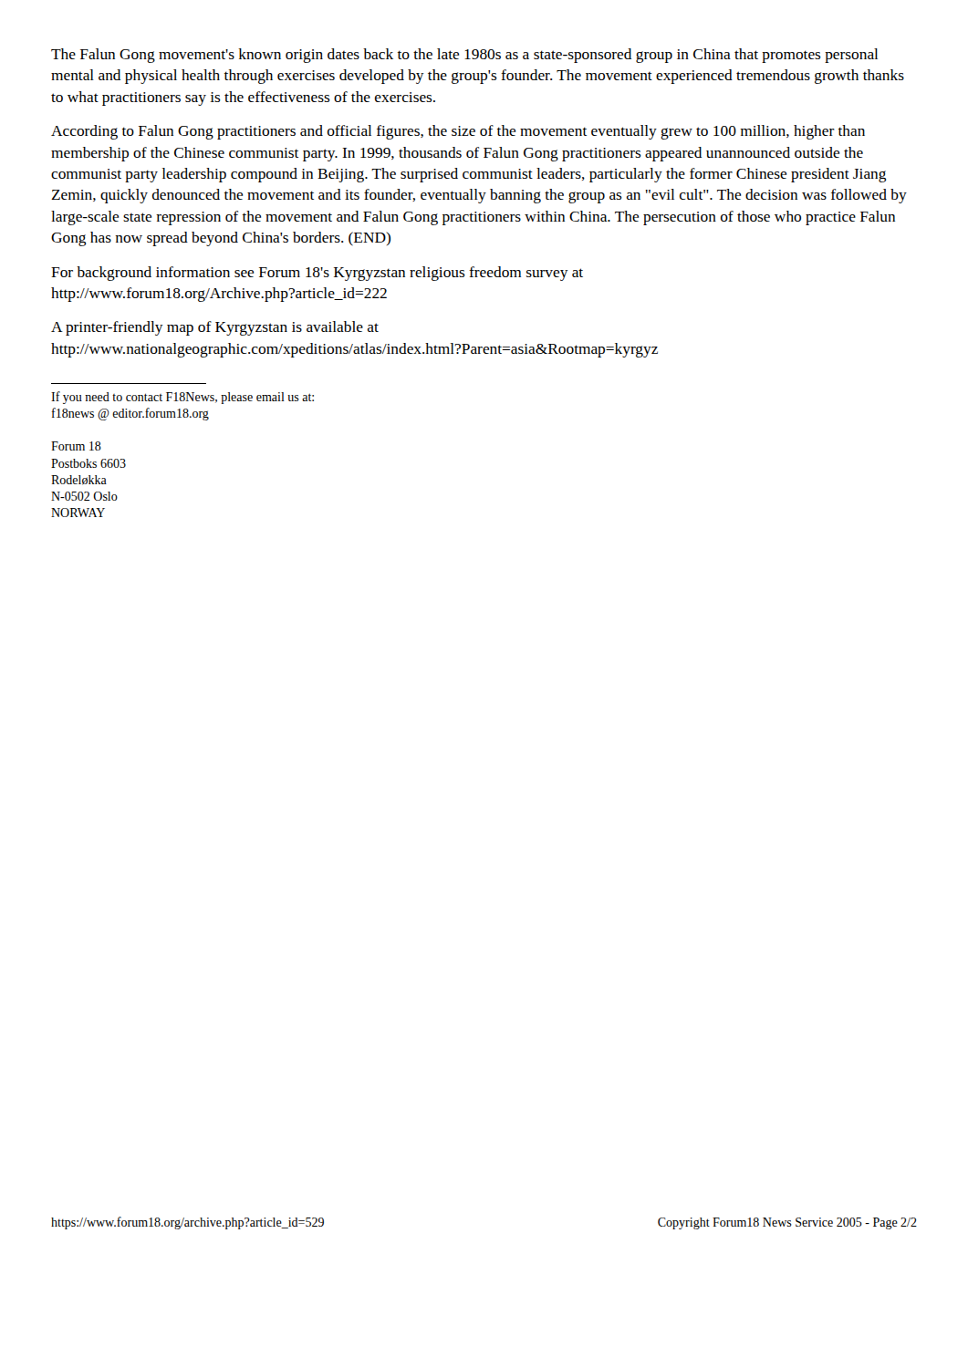The Falun Gong movement's known origin dates back to the late 1980s as a state-sponsored group in China that promotes personal mental and physical health through exercises developed by the group's founder. The movement experienced tremendous growth thanks to what practitioners say is the effectiveness of the exercises.
According to Falun Gong practitioners and official figures, the size of the movement eventually grew to 100 million, higher than membership of the Chinese communist party. In 1999, thousands of Falun Gong practitioners appeared unannounced outside the communist party leadership compound in Beijing. The surprised communist leaders, particularly the former Chinese president Jiang Zemin, quickly denounced the movement and its founder, eventually banning the group as an "evil cult". The decision was followed by large-scale state repression of the movement and Falun Gong practitioners within China. The persecution of those who practice Falun Gong has now spread beyond China's borders. (END)
For background information see Forum 18's Kyrgyzstan religious freedom survey at
http://www.forum18.org/Archive.php?article_id=222
A printer-friendly map of Kyrgyzstan is available at
http://www.nationalgeographic.com/xpeditions/atlas/index.html?Parent=asia&Rootmap=kyrgyz
If you need to contact F18News, please email us at:
f18news @ editor.forum18.org
Forum 18
Postboks 6603
Rodeløkka
N-0502 Oslo
NORWAY
https://www.forum18.org/archive.php?article_id=529 Copyright Forum18 News Service 2005 - Page 2/2